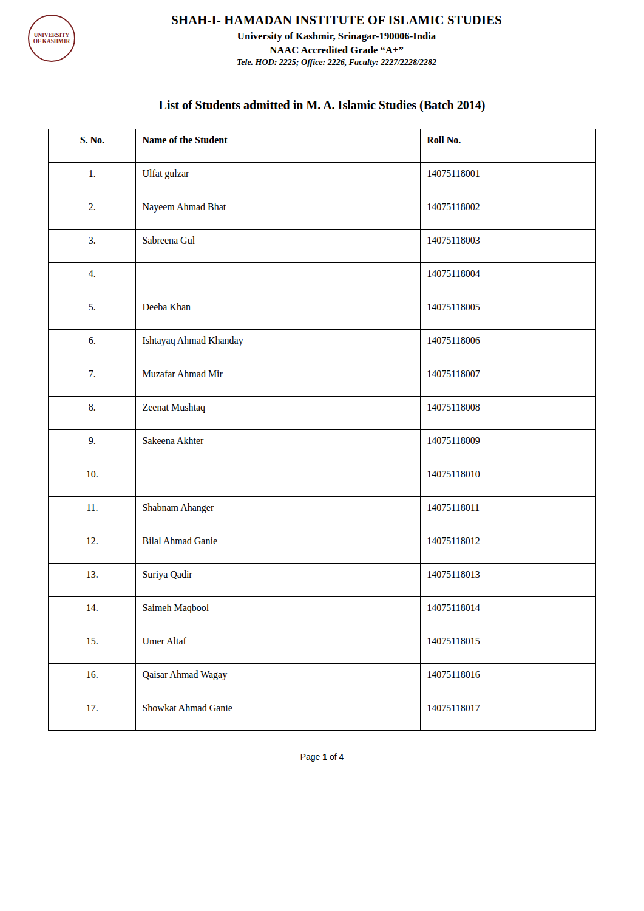UNIVERSITY OF KASHMIR
SHAH-I- HAMADAN INSTITUTE OF ISLAMIC STUDIES
University of Kashmir, Srinagar-190006-India
NAAC Accredited Grade “A+”
Tele. HOD: 2225; Office: 2226, Faculty: 2227/2228/2282
List of Students admitted in M. A. Islamic Studies (Batch 2014)
| S. No. | Name of the Student | Roll No. |
| --- | --- | --- |
| 1. | Ulfat gulzar | 14075118001 |
| 2. | Nayeem Ahmad Bhat | 14075118002 |
| 3. | Sabreena Gul | 14075118003 |
| 4. | | 14075118004 |
| 5. | Deeba Khan | 14075118005 |
| 6. | Ishtayaq Ahmad Khanday | 14075118006 |
| 7. | Muzafar Ahmad Mir | 14075118007 |
| 8. | Zeenat Mushtaq | 14075118008 |
| 9. | Sakeena Akhter | 14075118009 |
| 10. | | 14075118010 |
| 11. | Shabnam Ahanger | 14075118011 |
| 12. | Bilal Ahmad Ganie | 14075118012 |
| 13. | Suriya Qadir | 14075118013 |
| 14. | Saimeh Maqbool | 14075118014 |
| 15. | Umer Altaf | 14075118015 |
| 16. | Qaisar Ahmad Wagay | 14075118016 |
| 17. | Showkat Ahmad Ganie | 14075118017 |
Page 1 of 4